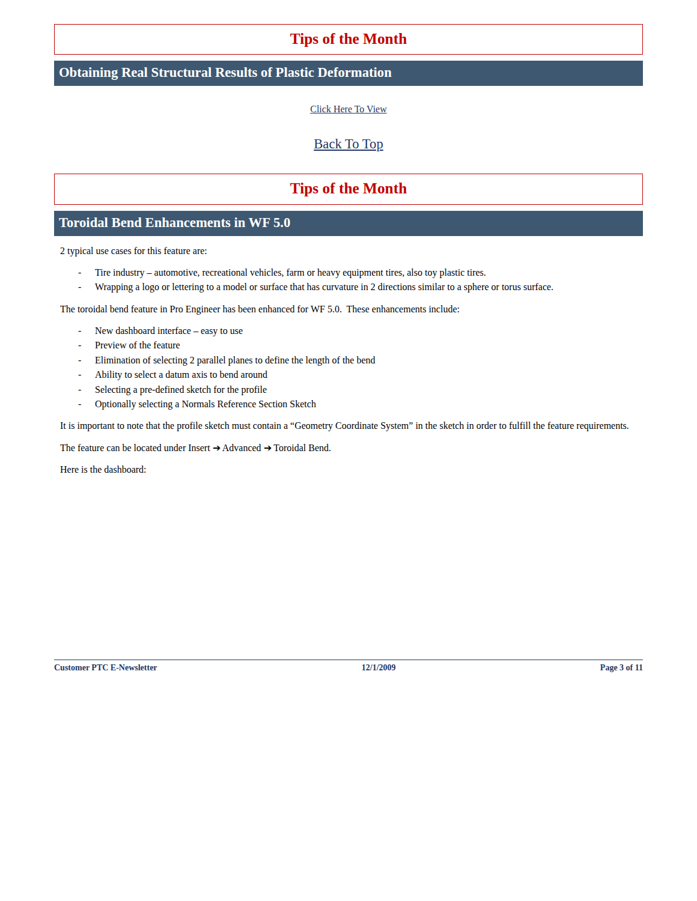Tips of the Month
Obtaining Real Structural Results of Plastic Deformation
Click Here To View
Back To Top
Tips of the Month
Toroidal Bend Enhancements in WF 5.0
2 typical use cases for this feature are:
Tire industry – automotive, recreational vehicles, farm or heavy equipment tires, also toy plastic tires.
Wrapping a logo or lettering to a model or surface that has curvature in 2 directions similar to a sphere or torus surface.
The toroidal bend feature in Pro Engineer has been enhanced for WF 5.0. These enhancements include:
New dashboard interface – easy to use
Preview of the feature
Elimination of selecting 2 parallel planes to define the length of the bend
Ability to select a datum axis to bend around
Selecting a pre-defined sketch for the profile
Optionally selecting a Normals Reference Section Sketch
It is important to note that the profile sketch must contain a “Geometry Coordinate System” in the sketch in order to fulfill the feature requirements.
The feature can be located under Insert ➔ Advanced ➔ Toroidal Bend.
Here is the dashboard:
Customer PTC E-Newsletter 12/1/2009 Page 3 of 11